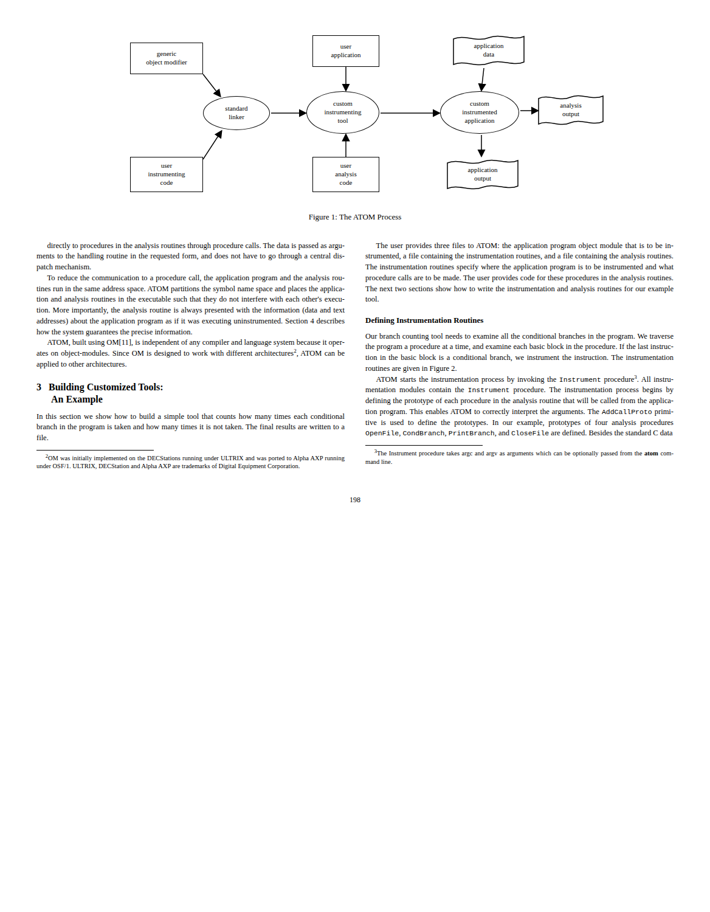generic
object modifier
user
application
application
data
standard
linker
custom
instrumenting
tool
custom
instrumented
application
analysis
output
user
instrumenting
code
user
analysis
code
application
output
Figure 1: The ATOM Process
directly to procedures in the analysis routines through procedure calls. The data is passed as arguments to the handling routine in the requested form, and does not have to go through a central dispatch mechanism.
To reduce the communication to a procedure call, the application program and the analysis routines run in the same address space. ATOM partitions the symbol name space and places the application and analysis routines in the executable such that they do not interfere with each other's execution. More importantly, the analysis routine is always presented with the information (data and text addresses) about the application program as if it was executing uninstrumented. Section 4 describes how the system guarantees the precise information.
ATOM, built using OM[11], is independent of any compiler and language system because it operates on object-modules. Since OM is designed to work with different architectures2, ATOM can be applied to other architectures.
3 Building Customized Tools:
An Example
In this section we show how to build a simple tool that counts how many times each conditional branch in the program is taken and how many times it is not taken. The final results are written to a file.
2OM was initially implemented on the DECStations running under ULTRIX and was ported to Alpha AXP running under OSF/1. ULTRIX, DECStation and Alpha AXP are trademarks of Digital Equipment Corporation.
The user provides three files to ATOM: the application program object module that is to be instrumented, a file containing the instrumentation routines, and a file containing the analysis routines. The instrumentation routines specify where the application program is to be instrumented and what procedure calls are to be made. The user provides code for these procedures in the analysis routines. The next two sections show how to write the instrumentation and analysis routines for our example tool.
Defining Instrumentation Routines
Our branch counting tool needs to examine all the conditional branches in the program. We traverse the program a procedure at a time, and examine each basic block in the procedure. If the last instruction in the basic block is a conditional branch, we instrument the instruction. The instrumentation routines are given in Figure 2.
ATOM starts the instrumentation process by invoking the Instrument procedure3. All instrumentation modules contain the Instrument procedure. The instrumentation process begins by defining the prototype of each procedure in the analysis routine that will be called from the application program. This enables ATOM to correctly interpret the arguments. The AddCallProto primitive is used to define the prototypes. In our example, prototypes of four analysis procedures OpenFile, CondBranch, PrintBranch, and CloseFile are defined. Besides the standard C data
3The Instrument procedure takes argc and argv as arguments which can be optionally passed from the atom command line.
198